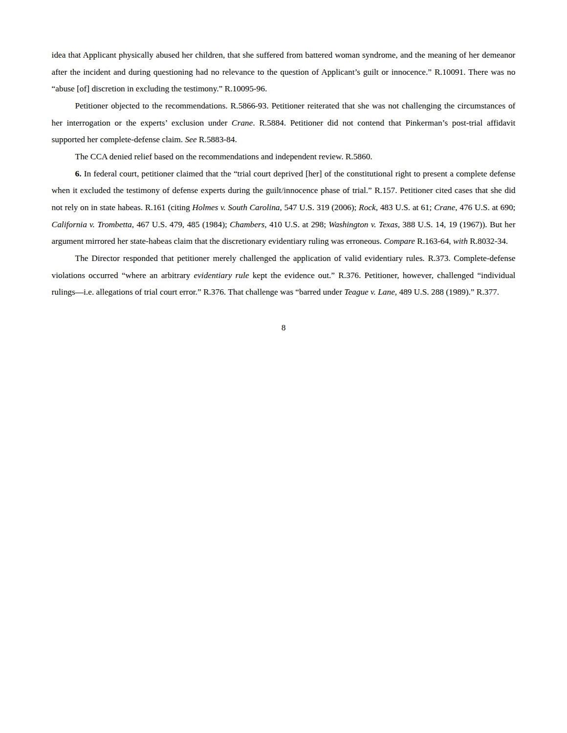idea that Applicant physically abused her children, that she suffered from battered woman syndrome, and the meaning of her demeanor after the incident and during questioning had no relevance to the question of Applicant’s guilt or innocence.” R.10091. There was no “abuse [of] discretion in excluding the testimony.” R.10095-96.
Petitioner objected to the recommendations. R.5866-93. Petitioner reiterated that she was not challenging the circumstances of her interrogation or the experts’ exclusion under Crane. R.5884. Petitioner did not contend that Pinkerman’s post-trial affidavit supported her complete-defense claim. See R.5883-84.
The CCA denied relief based on the recommendations and independent review. R.5860.
6. In federal court, petitioner claimed that the “trial court deprived [her] of the constitutional right to present a complete defense when it excluded the testimony of defense experts during the guilt/innocence phase of trial.” R.157. Petitioner cited cases that she did not rely on in state habeas. R.161 (citing Holmes v. South Carolina, 547 U.S. 319 (2006); Rock, 483 U.S. at 61; Crane, 476 U.S. at 690; California v. Trombetta, 467 U.S. 479, 485 (1984); Chambers, 410 U.S. at 298; Washington v. Texas, 388 U.S. 14, 19 (1967)). But her argument mirrored her state-habeas claim that the discretionary evidentiary ruling was erroneous. Compare R.163-64, with R.8032-34.
The Director responded that petitioner merely challenged the application of valid evidentiary rules. R.373. Complete-defense violations occurred “where an arbitrary evidentiary rule kept the evidence out.” R.376. Petitioner, however, challenged “individual rulings—i.e. allegations of trial court error.” R.376. That challenge was “barred under Teague v. Lane, 489 U.S. 288 (1989).” R.377.
8